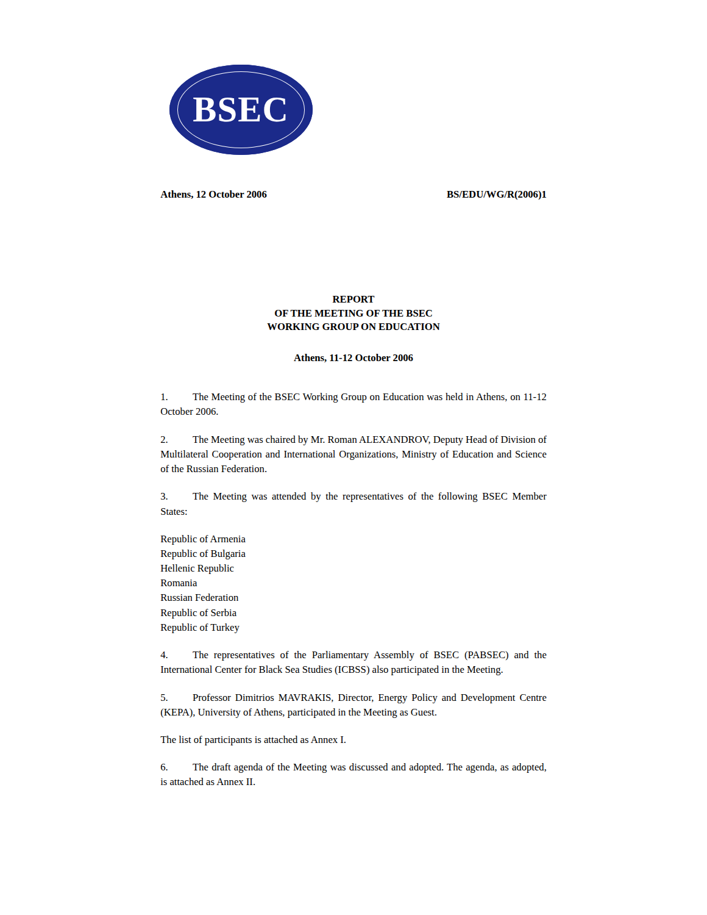BSEC
Athens, 12 October 2006
BS/EDU/WG/R(2006)1
REPORT
OF THE MEETING OF THE BSEC
WORKING GROUP ON EDUCATION
Athens, 11-12 October 2006
1. The Meeting of the BSEC Working Group on Education was held in Athens, on 11-12 October 2006.
2. The Meeting was chaired by Mr. Roman ALEXANDROV, Deputy Head of Division of Multilateral Cooperation and International Organizations, Ministry of Education and Science of the Russian Federation.
3. The Meeting was attended by the representatives of the following BSEC Member States:
Republic of Armenia
Republic of Bulgaria
Hellenic Republic
Romania
Russian Federation
Republic of Serbia
Republic of Turkey
4. The representatives of the Parliamentary Assembly of BSEC (PABSEC) and the International Center for Black Sea Studies (ICBSS) also participated in the Meeting.
5. Professor Dimitrios MAVRAKIS, Director, Energy Policy and Development Centre (KEPA), University of Athens, participated in the Meeting as Guest.
The list of participants is attached as Annex I.
6. The draft agenda of the Meeting was discussed and adopted. The agenda, as adopted, is attached as Annex II.